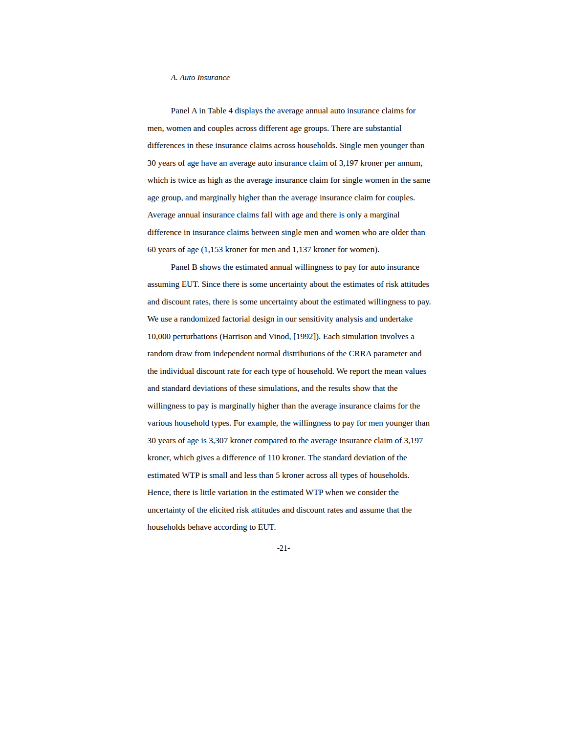A. Auto Insurance
Panel A in Table 4 displays the average annual auto insurance claims for men, women and couples across different age groups. There are substantial differences in these insurance claims across households. Single men younger than 30 years of age have an average auto insurance claim of 3,197 kroner per annum, which is twice as high as the average insurance claim for single women in the same age group, and marginally higher than the average insurance claim for couples. Average annual insurance claims fall with age and there is only a marginal difference in insurance claims between single men and women who are older than 60 years of age (1,153 kroner for men and 1,137 kroner for women).
Panel B shows the estimated annual willingness to pay for auto insurance assuming EUT. Since there is some uncertainty about the estimates of risk attitudes and discount rates, there is some uncertainty about the estimated willingness to pay. We use a randomized factorial design in our sensitivity analysis and undertake 10,000 perturbations (Harrison and Vinod, [1992]). Each simulation involves a random draw from independent normal distributions of the CRRA parameter and the individual discount rate for each type of household. We report the mean values and standard deviations of these simulations, and the results show that the willingness to pay is marginally higher than the average insurance claims for the various household types. For example, the willingness to pay for men younger than 30 years of age is 3,307 kroner compared to the average insurance claim of 3,197 kroner, which gives a difference of 110 kroner. The standard deviation of the estimated WTP is small and less than 5 kroner across all types of households. Hence, there is little variation in the estimated WTP when we consider the uncertainty of the elicited risk attitudes and discount rates and assume that the households behave according to EUT.
-21-